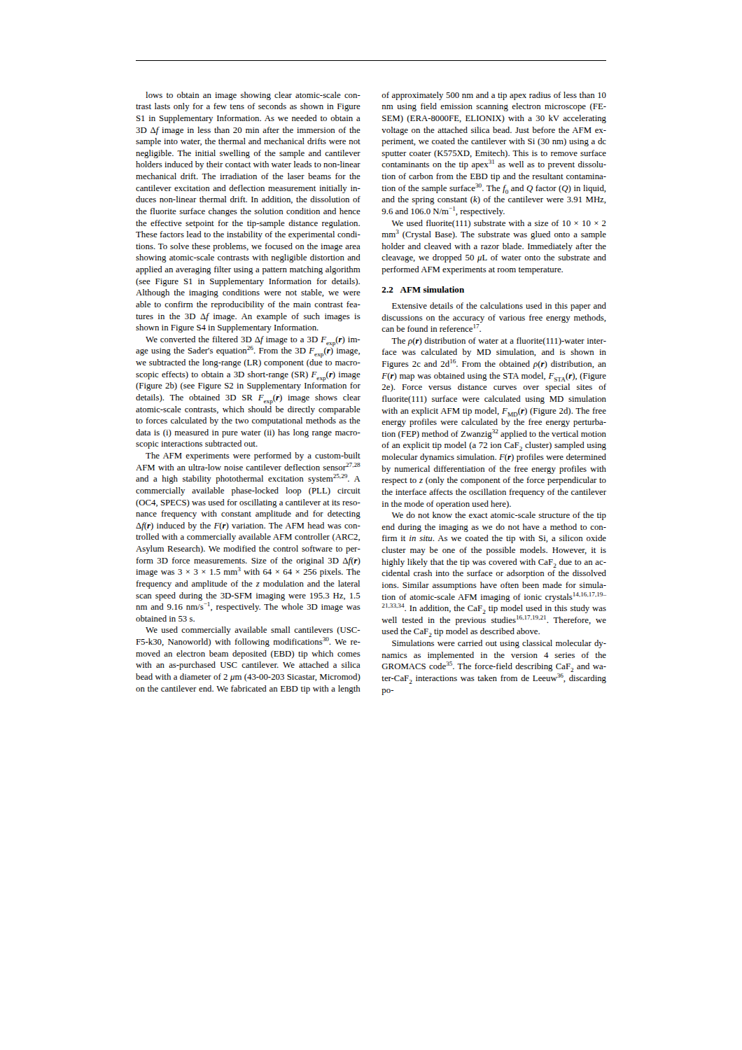lows to obtain an image showing clear atomic-scale contrast lasts only for a few tens of seconds as shown in Figure S1 in Supplementary Information. As we needed to obtain a 3D Δf image in less than 20 min after the immersion of the sample into water, the thermal and mechanical drifts were not negligible. The initial swelling of the sample and cantilever holders induced by their contact with water leads to non-linear mechanical drift. The irradiation of the laser beams for the cantilever excitation and deflection measurement initially induces non-linear thermal drift. In addition, the dissolution of the fluorite surface changes the solution condition and hence the effective setpoint for the tip-sample distance regulation. These factors lead to the instability of the experimental conditions. To solve these problems, we focused on the image area showing atomic-scale contrasts with negligible distortion and applied an averaging filter using a pattern matching algorithm (see Figure S1 in Supplementary Information for details). Although the imaging conditions were not stable, we were able to confirm the reproducibility of the main contrast features in the 3D Δf image. An example of such images is shown in Figure S4 in Supplementary Information.
We converted the filtered 3D Δf image to a 3D Fexp(r) image using the Sader's equation26. From the 3D Fexp(r) image, we subtracted the long-range (LR) component (due to macroscopic effects) to obtain a 3D short-range (SR) Fexp(r) image (Figure 2b) (see Figure S2 in Supplementary Information for details). The obtained 3D SR Fexp(r) image shows clear atomic-scale contrasts, which should be directly comparable to forces calculated by the two computational methods as the data is (i) measured in pure water (ii) has long range macroscopic interactions subtracted out.
The AFM experiments were performed by a custom-built AFM with an ultra-low noise cantilever deflection sensor27,28 and a high stability photothermal excitation system25,29. A commercially available phase-locked loop (PLL) circuit (OC4, SPECS) was used for oscillating a cantilever at its resonance frequency with constant amplitude and for detecting Δf(r) induced by the F(r) variation. The AFM head was controlled with a commercially available AFM controller (ARC2, Asylum Research). We modified the control software to perform 3D force measurements. Size of the original 3D Δf(r) image was 3 × 3 × 1.5 mm3 with 64 × 64 × 256 pixels. The frequency and amplitude of the z modulation and the lateral scan speed during the 3D-SFM imaging were 195.3 Hz, 1.5 nm and 9.16 nm/s−1, respectively. The whole 3D image was obtained in 53 s.
We used commercially available small cantilevers (USC-F5-k30, Nanoworld) with following modifications30. We removed an electron beam deposited (EBD) tip which comes with an as-purchased USC cantilever. We attached a silica bead with a diameter of 2 μm (43-00-203 Sicastar, Micromod) on the cantilever end. We fabricated an EBD tip with a length of approximately 500 nm and a tip apex radius of less than 10 nm using field emission scanning electron microscope (FE-SEM) (ERA-8000FE, ELIONIX) with a 30 kV accelerating voltage on the attached silica bead. Just before the AFM experiment, we coated the cantilever with Si (30 nm) using a dc sputter coater (K575XD, Emitech). This is to remove surface contaminants on the tip apex31 as well as to prevent dissolution of carbon from the EBD tip and the resultant contamination of the sample surface30. The f0 and Q factor (Q) in liquid, and the spring constant (k) of the cantilever were 3.91 MHz, 9.6 and 106.0 N/m−1, respectively.
We used fluorite(111) substrate with a size of 10 × 10 × 2 mm3 (Crystal Base). The substrate was glued onto a sample holder and cleaved with a razor blade. Immediately after the cleavage, we dropped 50 μ L of water onto the substrate and performed AFM experiments at room temperature.
2.2 AFM simulation
Extensive details of the calculations used in this paper and discussions on the accuracy of various free energy methods, can be found in reference17.
The ρ(r) distribution of water at a fluorite(111)-water interface was calculated by MD simulation, and is shown in Figures 2c and 2d16. From the obtained ρ(r) distribution, an F(r) map was obtained using the STA model, FSTA(r), (Figure 2e). Force versus distance curves over special sites of fluorite(111) surface were calculated using MD simulation with an explicit AFM tip model, FMD(r) (Figure 2d). The free energy profiles were calculated by the free energy perturbation (FEP) method of Zwanzig32 applied to the vertical motion of an explicit tip model (a 72 ion CaF2 cluster) sampled using molecular dynamics simulation. F(r) profiles were determined by numerical differentiation of the free energy profiles with respect to z (only the component of the force perpendicular to the interface affects the oscillation frequency of the cantilever in the mode of operation used here).
We do not know the exact atomic-scale structure of the tip end during the imaging as we do not have a method to confirm it in situ. As we coated the tip with Si, a silicon oxide cluster may be one of the possible models. However, it is highly likely that the tip was covered with CaF2 due to an accidental crash into the surface or adsorption of the dissolved ions. Similar assumptions have often been made for simulation of atomic-scale AFM imaging of ionic crystals14,16,17,19–21,33,34. In addition, the CaF2 tip model used in this study was well tested in the previous studies16,17,19,21. Therefore, we used the CaF2 tip model as described above.
Simulations were carried out using classical molecular dynamics as implemented in the version 4 series of the GROMACS code35. The force-field describing CaF2 and water-CaF2 interactions was taken from de Leeuw36, discarding po-